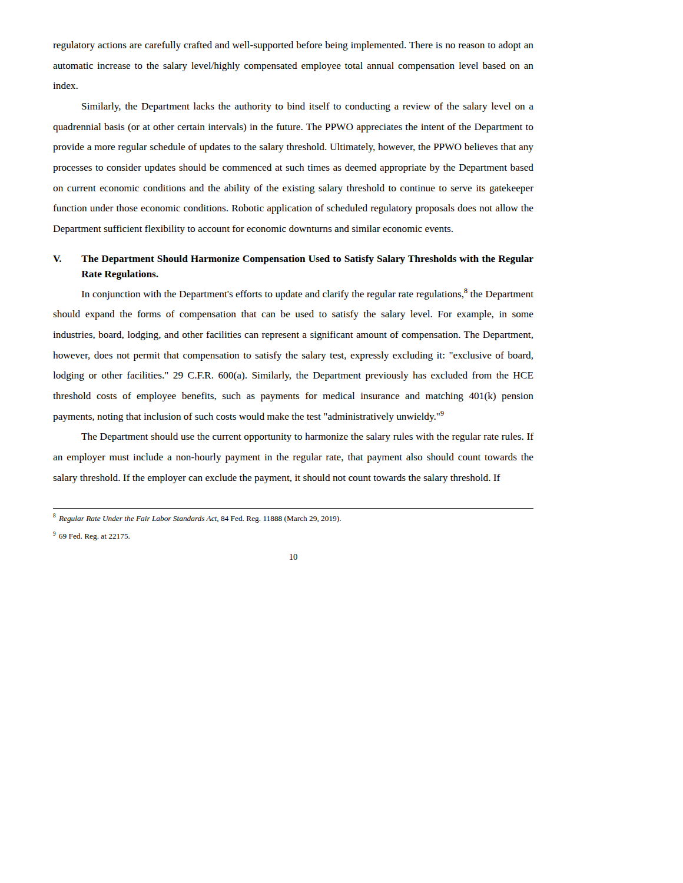regulatory actions are carefully crafted and well-supported before being implemented. There is no reason to adopt an automatic increase to the salary level/highly compensated employee total annual compensation level based on an index.
Similarly, the Department lacks the authority to bind itself to conducting a review of the salary level on a quadrennial basis (or at other certain intervals) in the future. The PPWO appreciates the intent of the Department to provide a more regular schedule of updates to the salary threshold. Ultimately, however, the PPWO believes that any processes to consider updates should be commenced at such times as deemed appropriate by the Department based on current economic conditions and the ability of the existing salary threshold to continue to serve its gatekeeper function under those economic conditions. Robotic application of scheduled regulatory proposals does not allow the Department sufficient flexibility to account for economic downturns and similar economic events.
V. The Department Should Harmonize Compensation Used to Satisfy Salary Thresholds with the Regular Rate Regulations.
In conjunction with the Department's efforts to update and clarify the regular rate regulations,8 the Department should expand the forms of compensation that can be used to satisfy the salary level. For example, in some industries, board, lodging, and other facilities can represent a significant amount of compensation. The Department, however, does not permit that compensation to satisfy the salary test, expressly excluding it: "exclusive of board, lodging or other facilities." 29 C.F.R. 600(a). Similarly, the Department previously has excluded from the HCE threshold costs of employee benefits, such as payments for medical insurance and matching 401(k) pension payments, noting that inclusion of such costs would make the test "administratively unwieldy."9
The Department should use the current opportunity to harmonize the salary rules with the regular rate rules. If an employer must include a non-hourly payment in the regular rate, that payment also should count towards the salary threshold. If the employer can exclude the payment, it should not count towards the salary threshold. If
8 Regular Rate Under the Fair Labor Standards Act, 84 Fed. Reg. 11888 (March 29, 2019).
9 69 Fed. Reg. at 22175.
10